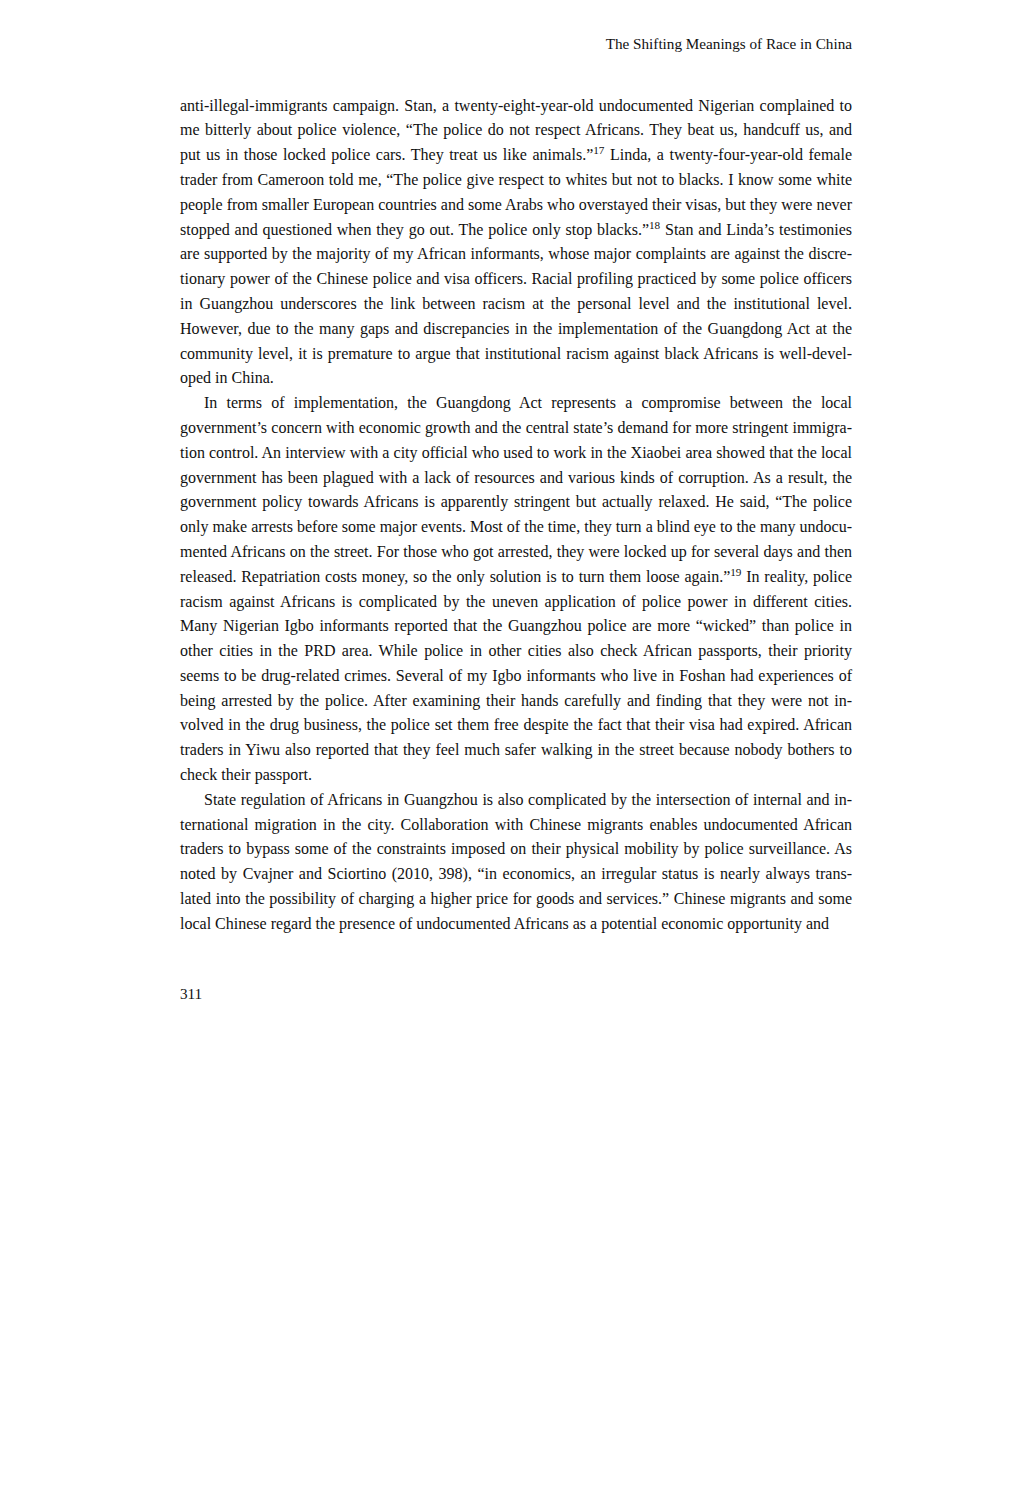The Shifting Meanings of Race in China
anti-illegal-immigrants campaign. Stan, a twenty-eight-year-old undocumented Nigerian complained to me bitterly about police violence, “The police do not respect Africans. They beat us, handcuff us, and put us in those locked police cars. They treat us like animals.”17 Linda, a twenty-four-year-old female trader from Cameroon told me, “The police give respect to whites but not to blacks. I know some white people from smaller European countries and some Arabs who overstayed their visas, but they were never stopped and questioned when they go out. The police only stop blacks.”18 Stan and Linda’s testimonies are supported by the majority of my African informants, whose major complaints are against the discretionary power of the Chinese police and visa officers. Racial profiling practiced by some police officers in Guangzhou underscores the link between racism at the personal level and the institutional level. However, due to the many gaps and discrepancies in the implementation of the Guangdong Act at the community level, it is premature to argue that institutional racism against black Africans is well-developed in China.
In terms of implementation, the Guangdong Act represents a compromise between the local government’s concern with economic growth and the central state’s demand for more stringent immigration control. An interview with a city official who used to work in the Xiaobei area showed that the local government has been plagued with a lack of resources and various kinds of corruption. As a result, the government policy towards Africans is apparently stringent but actually relaxed. He said, “The police only make arrests before some major events. Most of the time, they turn a blind eye to the many undocumented Africans on the street. For those who got arrested, they were locked up for several days and then released. Repatriation costs money, so the only solution is to turn them loose again.”19 In reality, police racism against Africans is complicated by the uneven application of police power in different cities. Many Nigerian Igbo informants reported that the Guangzhou police are more “wicked” than police in other cities in the PRD area. While police in other cities also check African passports, their priority seems to be drug-related crimes. Several of my Igbo informants who live in Foshan had experiences of being arrested by the police. After examining their hands carefully and finding that they were not involved in the drug business, the police set them free despite the fact that their visa had expired. African traders in Yiwu also reported that they feel much safer walking in the street because nobody bothers to check their passport.
State regulation of Africans in Guangzhou is also complicated by the intersection of internal and international migration in the city. Collaboration with Chinese migrants enables undocumented African traders to bypass some of the constraints imposed on their physical mobility by police surveillance. As noted by Cvajner and Sciortino (2010, 398), “in economics, an irregular status is nearly always translated into the possibility of charging a higher price for goods and services.” Chinese migrants and some local Chinese regard the presence of undocumented Africans as a potential economic opportunity and
311